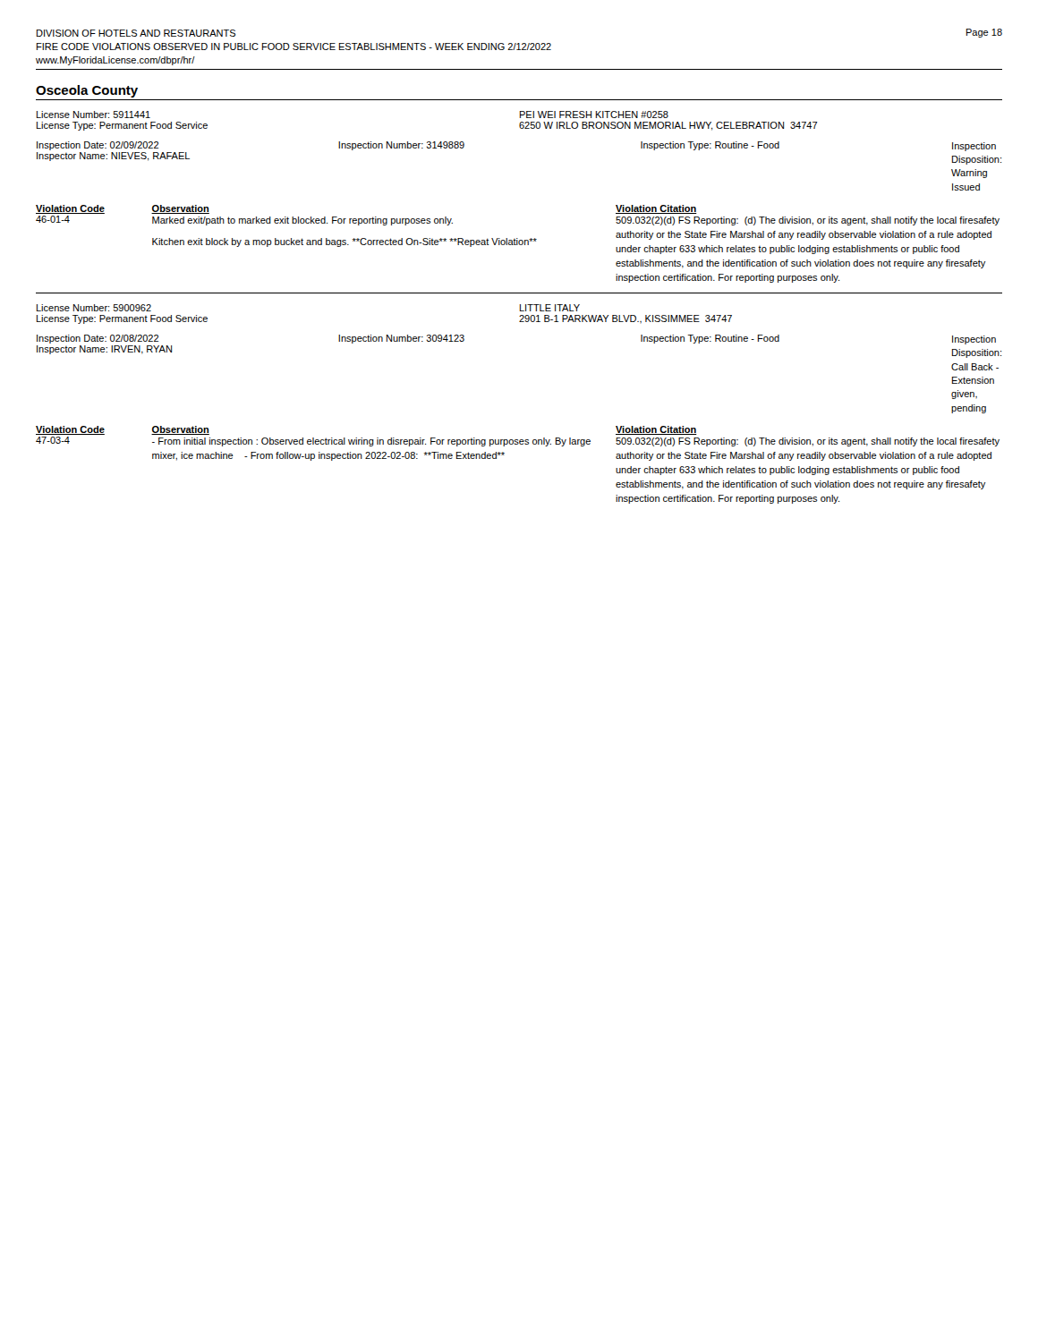Page 18
DIVISION OF HOTELS AND RESTAURANTS
FIRE CODE VIOLATIONS OBSERVED IN PUBLIC FOOD SERVICE ESTABLISHMENTS - WEEK ENDING 2/12/2022
www.MyFloridaLicense.com/dbpr/hr/
Osceola County
| License Number: 5911441 | PEI WEI FRESH KITCHEN #0258 |
| License Type: Permanent Food Service | 6250 W IRLO BRONSON MEMORIAL HWY, CELEBRATION 34747 |
| Inspection Date: 02/09/2022 Inspector Name: NIEVES, RAFAEL | Inspection Number: 3149889 | Inspection Type: Routine - Food | Inspection Disposition: Warning Issued |
| Violation Code | Observation | Violation Citation |
| 46-01-4 | Marked exit/path to marked exit blocked. For reporting purposes only. Kitchen exit block by a mop bucket and bags. **Corrected On-Site** **Repeat Violation** | 509.032(2)(d) FS Reporting: (d) The division, or its agent, shall notify the local firesafety authority or the State Fire Marshal of any readily observable violation of a rule adopted under chapter 633 which relates to public lodging establishments or public food establishments, and the identification of such violation does not require any firesafety inspection certification. For reporting purposes only. |
| License Number: 5900962 | LITTLE ITALY |
| License Type: Permanent Food Service | 2901 B-1 PARKWAY BLVD., KISSIMMEE 34747 |
| Inspection Date: 02/08/2022 Inspector Name: IRVEN, RYAN | Inspection Number: 3094123 | Inspection Type: Routine - Food | Inspection Disposition: Call Back - Extension given, pending |
| Violation Code | Observation | Violation Citation |
| 47-03-4 | - From initial inspection : Observed electrical wiring in disrepair. For reporting purposes only. By large mixer, ice machine - From follow-up inspection 2022-02-08: **Time Extended** | 509.032(2)(d) FS Reporting: (d) The division, or its agent, shall notify the local firesafety authority or the State Fire Marshal of any readily observable violation of a rule adopted under chapter 633 which relates to public lodging establishments or public food establishments, and the identification of such violation does not require any firesafety inspection certification. For reporting purposes only. |